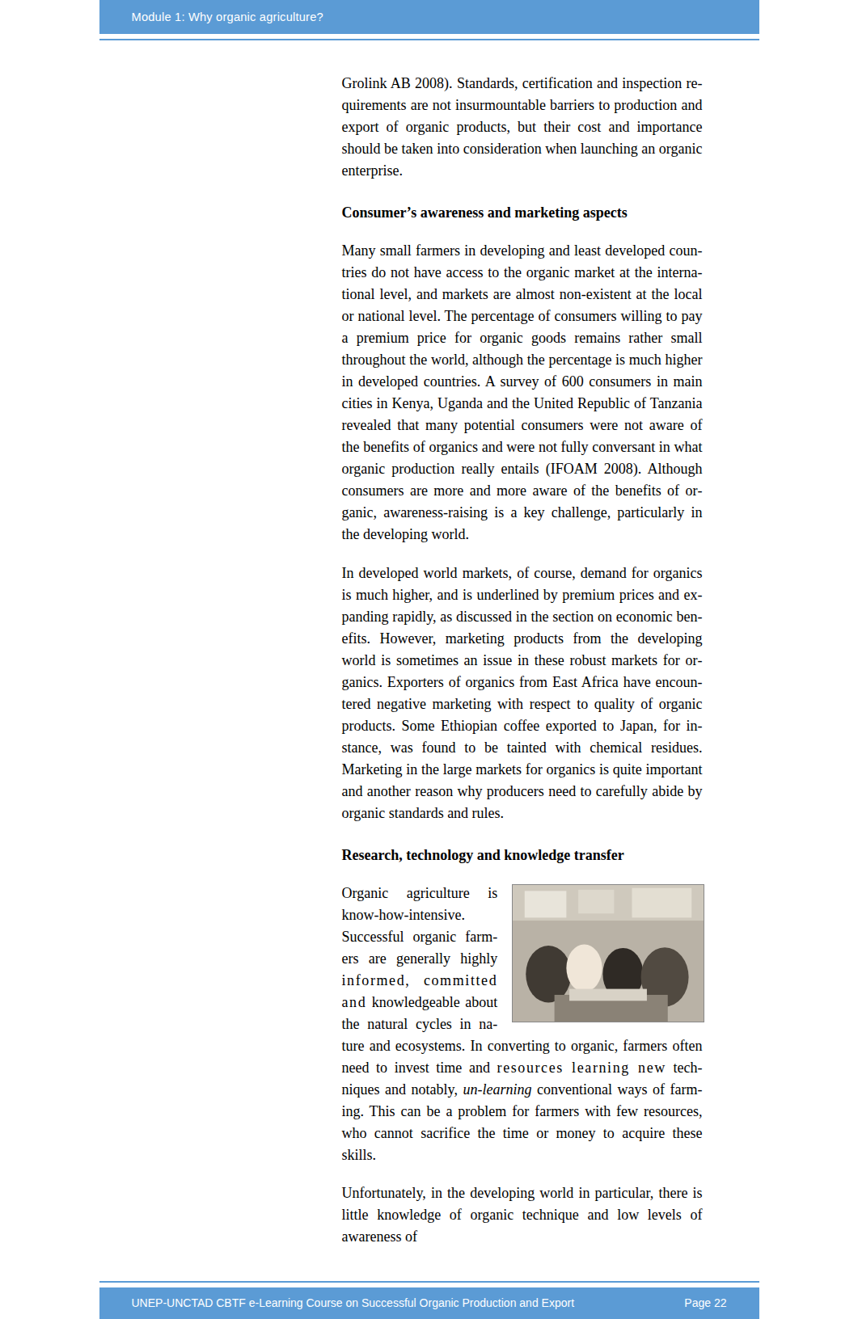Module 1: Why organic agriculture?
Grolink AB 2008). Standards, certification and inspection requirements are not insurmountable barriers to production and export of organic products, but their cost and importance should be taken into consideration when launching an organic enterprise.
Consumer’s awareness and marketing aspects
Many small farmers in developing and least developed countries do not have access to the organic market at the international level, and markets are almost non-existent at the local or national level. The percentage of consumers willing to pay a premium price for organic goods remains rather small throughout the world, although the percentage is much higher in developed countries. A survey of 600 consumers in main cities in Kenya, Uganda and the United Republic of Tanzania revealed that many potential consumers were not aware of the benefits of organics and were not fully conversant in what organic production really entails (IFOAM 2008). Although consumers are more and more aware of the benefits of organic, awareness-raising is a key challenge, particularly in the developing world.
In developed world markets, of course, demand for organics is much higher, and is underlined by premium prices and expanding rapidly, as discussed in the section on economic benefits. However, marketing products from the developing world is sometimes an issue in these robust markets for organics. Exporters of organics from East Africa have encountered negative marketing with respect to quality of organic products. Some Ethiopian coffee exported to Japan, for instance, was found to be tainted with chemical residues. Marketing in the large markets for organics is quite important and another reason why producers need to carefully abide by organic standards and rules.
Research, technology and knowledge transfer
Organic agriculture is know-how-intensive. Successful organic farmers are generally highly informed, committed and knowledgeable about the natural cycles in nature and ecosystems. In converting to organic, farmers often need to invest time and resources learning new techniques and notably, un-learning conventional ways of farming. This can be a problem for farmers with few resources, who cannot sacrifice the time or money to acquire these skills.
Unfortunately, in the developing world in particular, there is little knowledge of organic technique and low levels of awareness of
UNEP-UNCTAD CBTF e-Learning Course on Successful Organic Production and Export Page 22